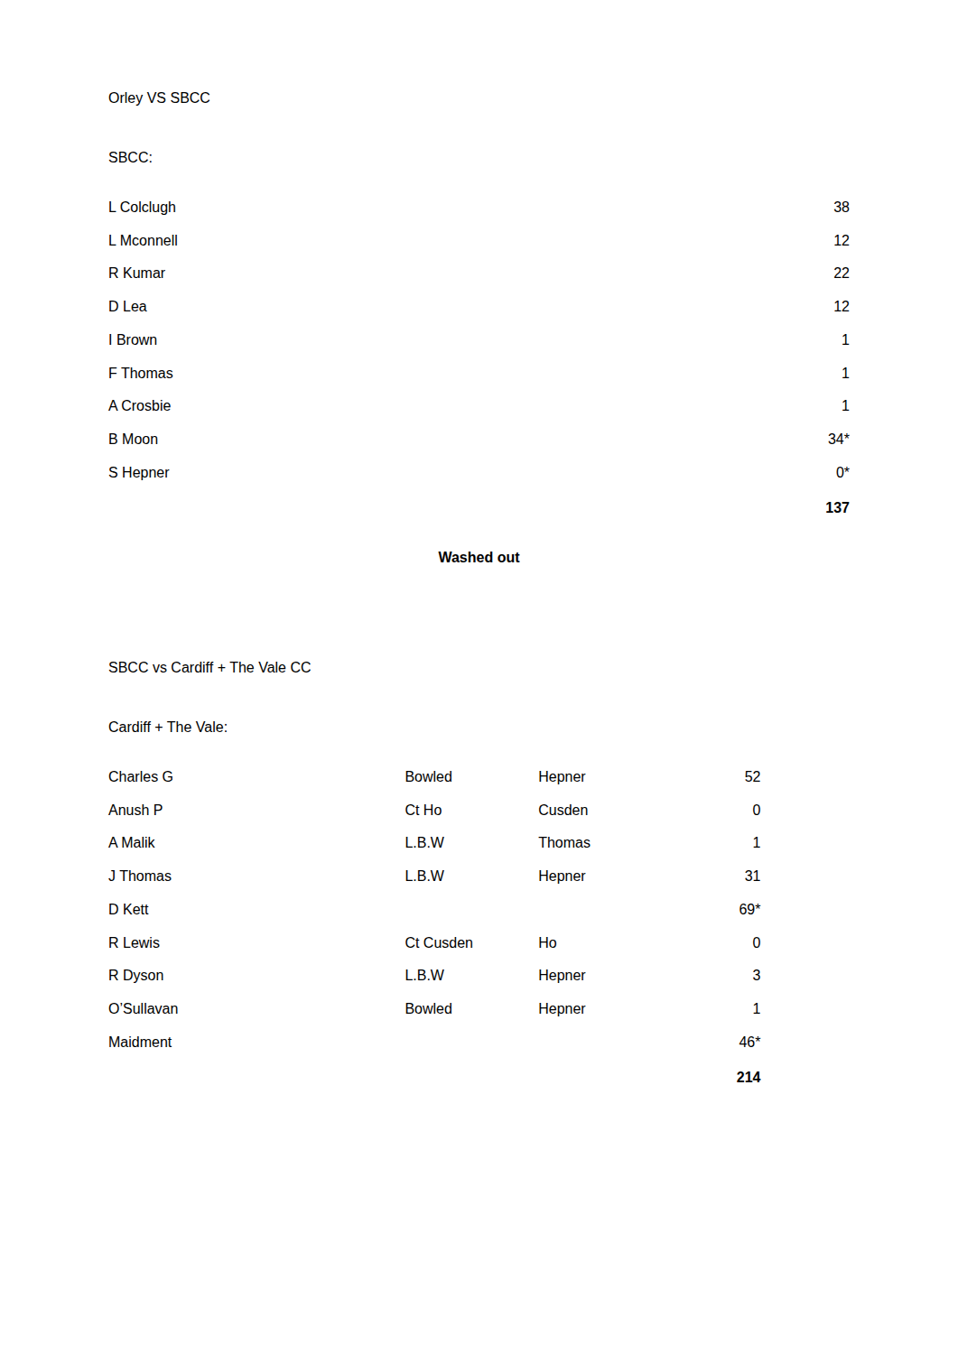Orley VS SBCC
SBCC:
| L Colclugh | 38 |
| L Mconnell | 12 |
| R Kumar | 22 |
| D Lea | 12 |
| I Brown | 1 |
| F Thomas | 1 |
| A Crosbie | 1 |
| B Moon | 34* |
| S Hepner | 0* |
| | 137 |
Washed out
SBCC vs Cardiff + The Vale CC
Cardiff + The Vale:
| Charles G | Bowled | Hepner | 52 | |
| Anush P | Ct Ho | Cusden | 0 | |
| A Malik | L.B.W | Thomas | 1 | |
| J Thomas | L.B.W | Hepner | 31 | |
| D Kett | | | 69* | |
| R Lewis | Ct Cusden | Ho | 0 | |
| R Dyson | L.B.W | Hepner | 3 | |
| O’Sullavan | Bowled | Hepner | 1 | |
| Maidment | | | 46* | |
| | | | 214 | |